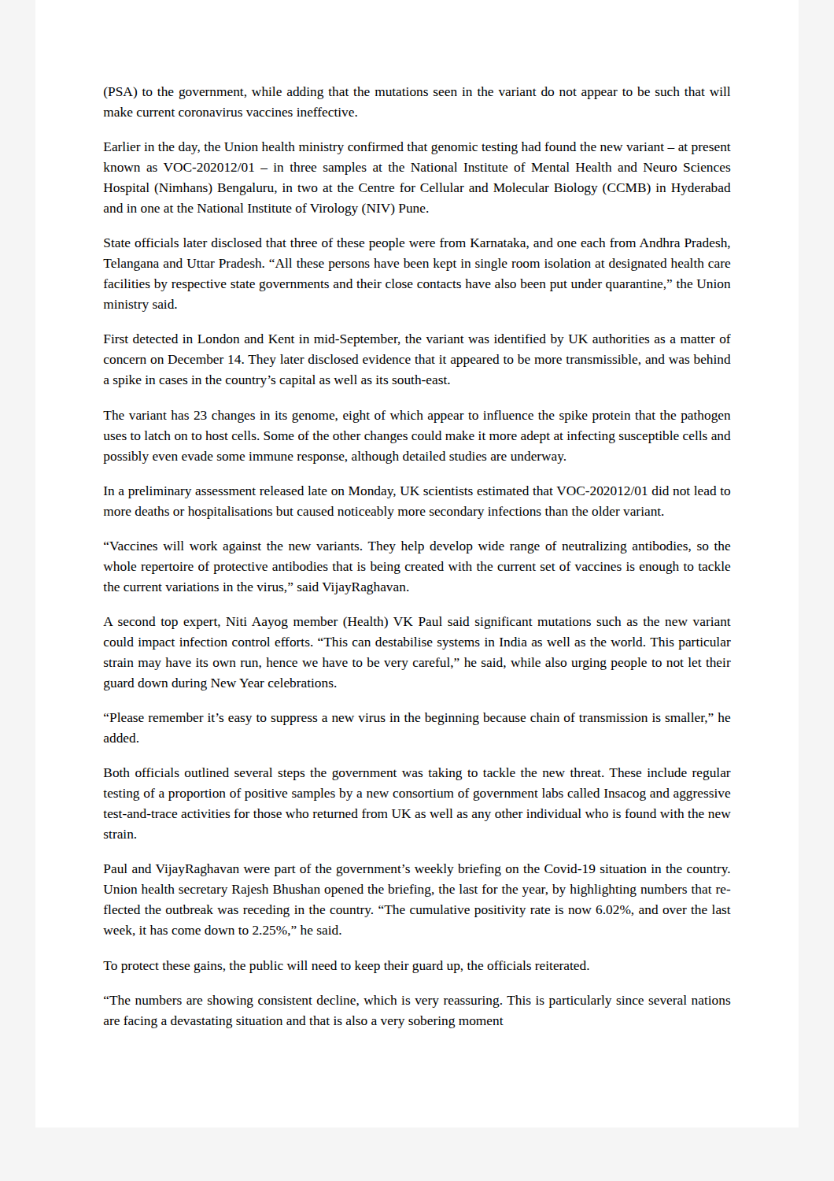(PSA) to the government, while adding that the mutations seen in the variant do not appear to be such that will make current coronavirus vaccines ineffective.
Earlier in the day, the Union health ministry confirmed that genomic testing had found the new variant – at present known as VOC-202012/01 – in three samples at the National Institute of Mental Health and Neuro Sciences Hospital (Nimhans) Bengaluru, in two at the Centre for Cellular and Molecular Biology (CCMB) in Hyderabad and in one at the National Institute of Virology (NIV) Pune.
State officials later disclosed that three of these people were from Karnataka, and one each from Andhra Pradesh, Telangana and Uttar Pradesh. “All these persons have been kept in single room isolation at designated health care facilities by respective state governments and their close contacts have also been put under quarantine,” the Union ministry said.
First detected in London and Kent in mid-September, the variant was identified by UK authorities as a matter of concern on December 14. They later disclosed evidence that it appeared to be more transmissible, and was behind a spike in cases in the country’s capital as well as its south-east.
The variant has 23 changes in its genome, eight of which appear to influence the spike protein that the pathogen uses to latch on to host cells. Some of the other changes could make it more adept at infecting susceptible cells and possibly even evade some immune response, although detailed studies are underway.
In a preliminary assessment released late on Monday, UK scientists estimated that VOC-202012/01 did not lead to more deaths or hospitalisations but caused noticeably more secondary infections than the older variant.
“Vaccines will work against the new variants. They help develop wide range of neutralizing antibodies, so the whole repertoire of protective antibodies that is being created with the current set of vaccines is enough to tackle the current variations in the virus,” said VijayRaghavan.
A second top expert, Niti Aayog member (Health) VK Paul said significant mutations such as the new variant could impact infection control efforts. “This can destabilise systems in India as well as the world. This particular strain may have its own run, hence we have to be very careful,” he said, while also urging people to not let their guard down during New Year celebrations.
“Please remember it’s easy to suppress a new virus in the beginning because chain of transmission is smaller,” he added.
Both officials outlined several steps the government was taking to tackle the new threat. These include regular testing of a proportion of positive samples by a new consortium of government labs called Insacog and aggressive test-and-trace activities for those who returned from UK as well as any other individual who is found with the new strain.
Paul and VijayRaghavan were part of the government’s weekly briefing on the Covid-19 situation in the country. Union health secretary Rajesh Bhushan opened the briefing, the last for the year, by highlighting numbers that reflected the outbreak was receding in the country. “The cumulative positivity rate is now 6.02%, and over the last week, it has come down to 2.25%,” he said.
To protect these gains, the public will need to keep their guard up, the officials reiterated.
“The numbers are showing consistent decline, which is very reassuring. This is particularly since several nations are facing a devastating situation and that is also a very sobering moment